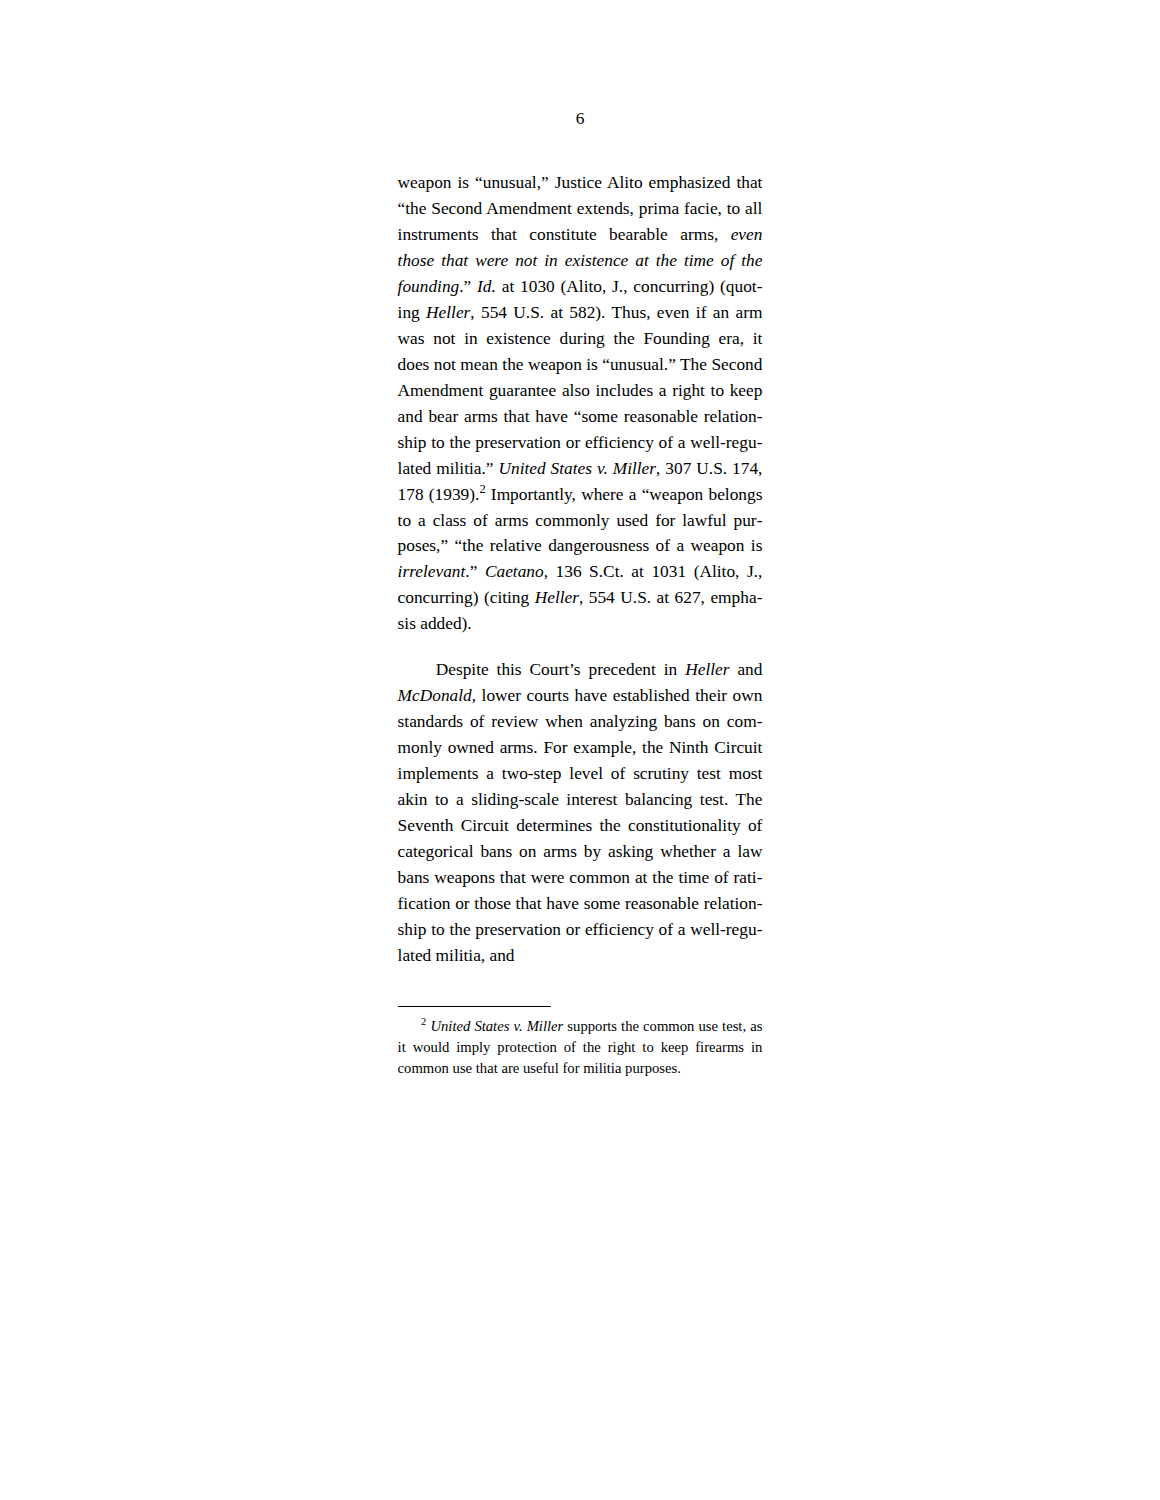6
weapon is “unusual,” Justice Alito emphasized that “the Second Amendment extends, prima facie, to all instruments that constitute bearable arms, even those that were not in existence at the time of the founding.” Id. at 1030 (Alito, J., concurring) (quoting Heller, 554 U.S. at 582). Thus, even if an arm was not in existence during the Founding era, it does not mean the weapon is “unusual.” The Second Amendment guarantee also includes a right to keep and bear arms that have “some reasonable relationship to the preservation or efficiency of a well-regulated militia.” United States v. Miller, 307 U.S. 174, 178 (1939).2 Importantly, where a “weapon belongs to a class of arms commonly used for lawful purposes,” “the relative dangerousness of a weapon is irrelevant.” Caetano, 136 S.Ct. at 1031 (Alito, J., concurring) (citing Heller, 554 U.S. at 627, emphasis added).
Despite this Court’s precedent in Heller and McDonald, lower courts have established their own standards of review when analyzing bans on commonly owned arms. For example, the Ninth Circuit implements a two-step level of scrutiny test most akin to a sliding-scale interest balancing test. The Seventh Circuit determines the constitutionality of categorical bans on arms by asking whether a law bans weapons that were common at the time of ratification or those that have some reasonable relationship to the preservation or efficiency of a well-regulated militia, and
2 United States v. Miller supports the common use test, as it would imply protection of the right to keep firearms in common use that are useful for militia purposes.